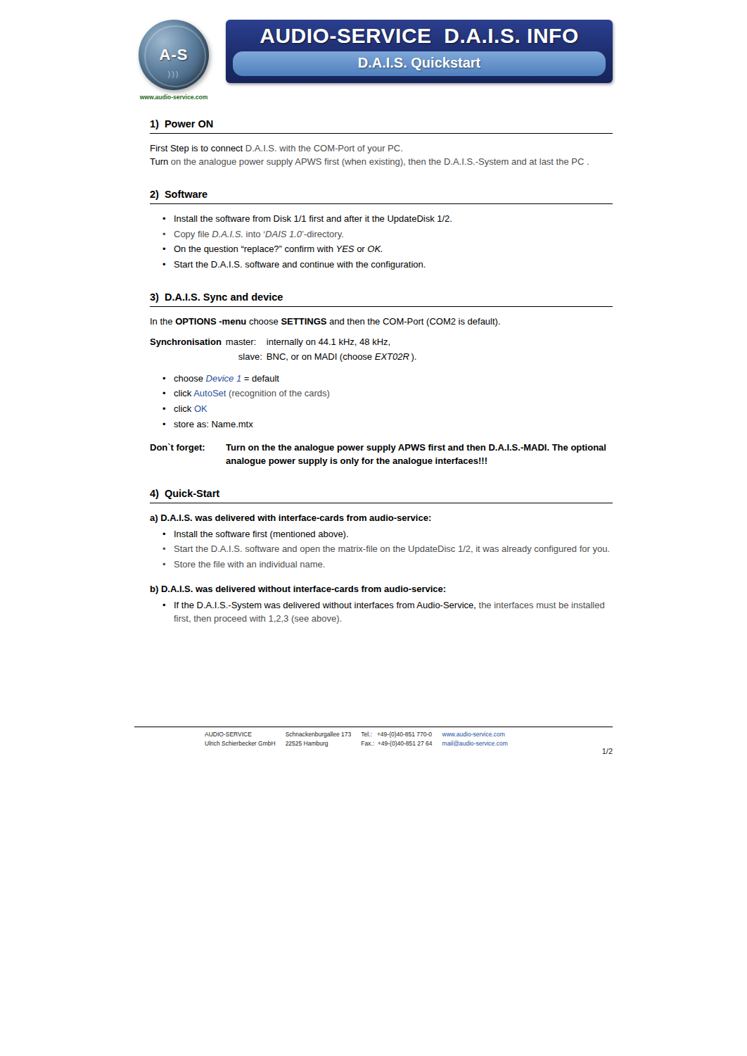A-S
)))
www.audio-service.com
AUDIO-SERVICE D.A.I.S. INFO
D.A.I.S. Quickstart
1) Power ON
First Step is to connect D.A.I.S. with the COM-Port of your PC.
Turn on the analogue power supply APWS first (when existing), then the D.A.I.S.-System and at last the PC .
2) Software
Install the software from Disk 1/1 first and after it the UpdateDisk 1/2.
Copy file D.A.I.S. into ‘DAIS 1.0’-directory.
On the question “replace?” confirm with YES or OK.
Start the D.A.I.S. software and continue with the configuration.
3) D.A.I.S. Sync and device
In the OPTIONS -menu choose SETTINGS and then the COM-Port (COM2 is default).
| Synchronisation | master: | internally on 44.1 kHz, 48 kHz, |
| | slave: | BNC, or on MADI (choose EXT02R ). |
choose Device 1 = default
click AutoSet (recognition of the cards)
click OK
store as: Name.mtx
| Don`t forget: | Turn on the the analogue power supply APWS first and then D.A.I.S.-MADI. The optional analogue power supply is only for the analogue interfaces!!! |
4) Quick-Start
a) D.A.I.S. was delivered with interface-cards from audio-service:
Install the software first (mentioned above).
Start the D.A.I.S. software and open the matrix-file on the UpdateDisc 1/2, it was already configured for you.
Store the file with an individual name.
b) D.A.I.S. was delivered without interface-cards from audio-service:
If the D.A.I.S.-System was delivered without interfaces from Audio-Service, the interfaces must be installed first, then proceed with 1,2,3 (see above).
| AUDIO-SERVICE | Schnackenburgallee 173 | Tel.: +49-(0)40-851 770-0 | www.audio-service.com |
| Ulrich Schierbecker GmbH | 22525 Hamburg | Fax.: +49-(0)40-851 27 64 | mail@audio-service.com |
1/2